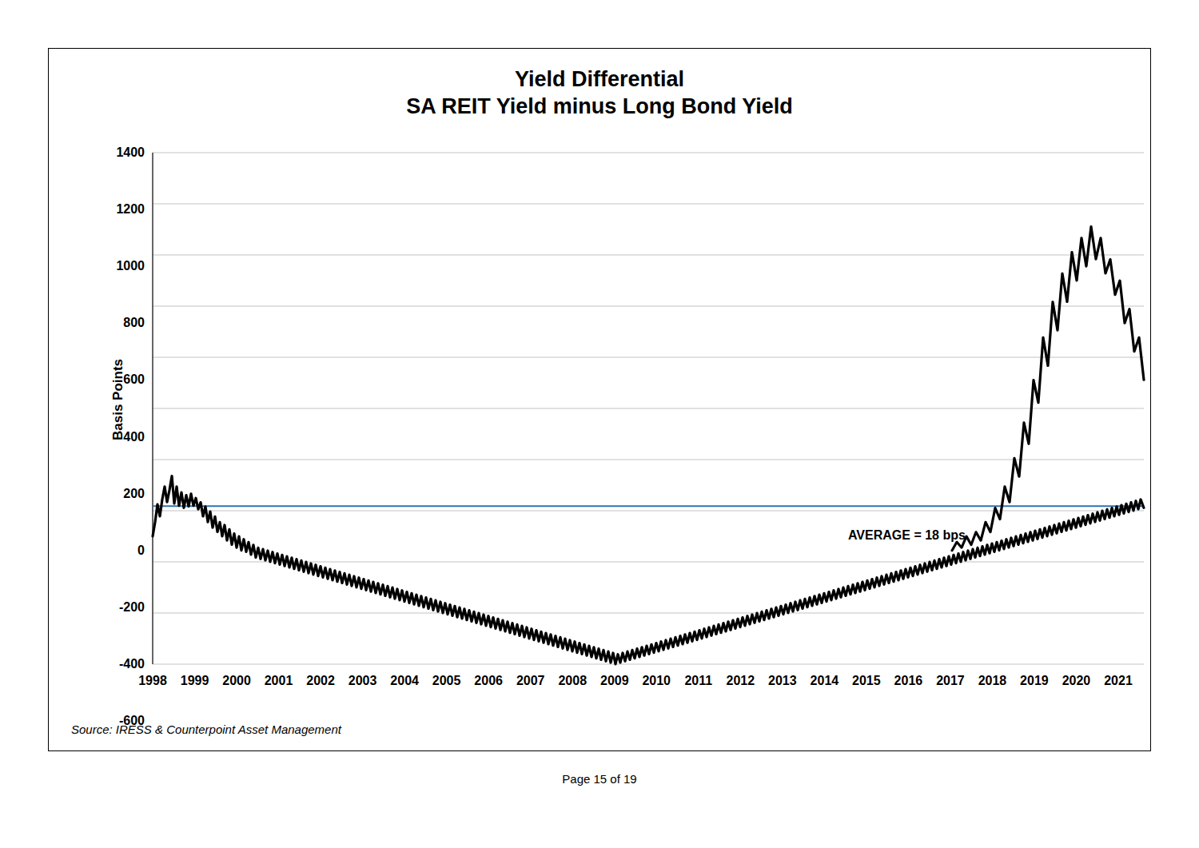Yield Differential
SA REIT Yield minus Long Bond Yield
Basis Points
1400 1200 1000 800 600 400 200 0 -200 -400 -600
AVERAGE = 18 bps
1998 1999 2000 2001 2002 2003 2004 2005 2006 2007 2008 2009 2010 2011 2012 2013 2014 2015 2016 2017 2018 2019 2020 2021
Source: IRESS & Counterpoint Asset Management
Page 15 of 19